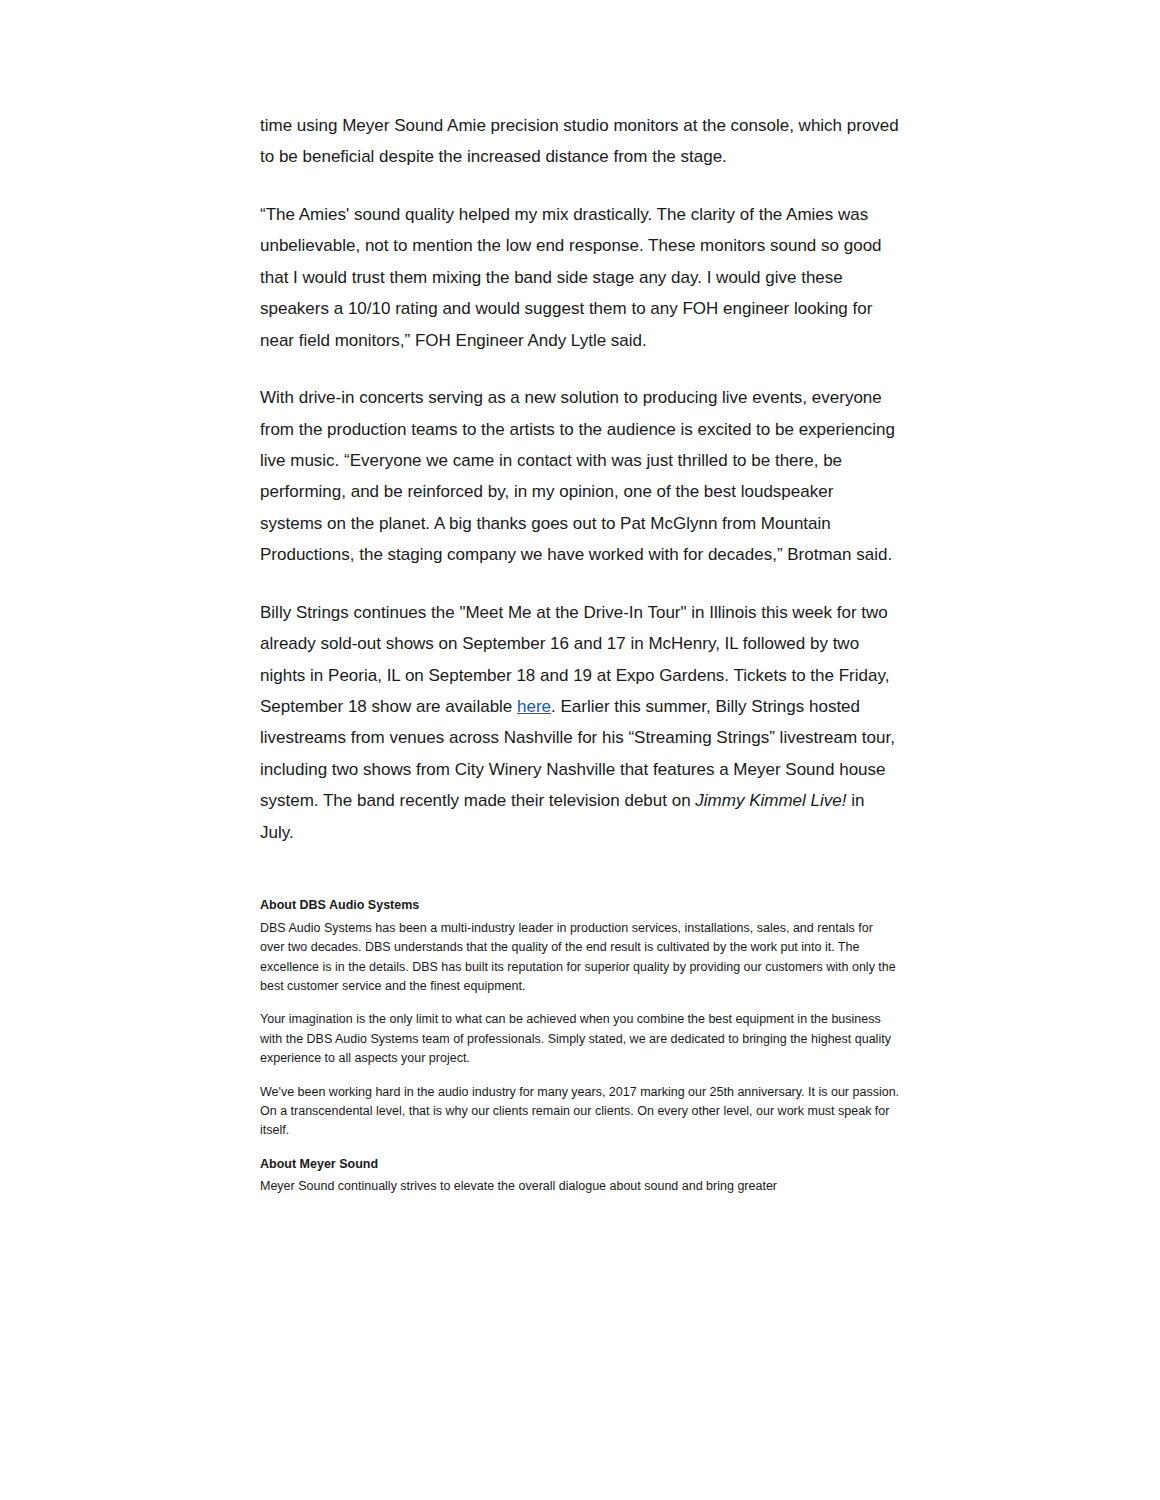time using Meyer Sound Amie precision studio monitors at the console, which proved to be beneficial despite the increased distance from the stage.
“The Amies' sound quality helped my mix drastically. The clarity of the Amies was unbelievable, not to mention the low end response. These monitors sound so good that I would trust them mixing the band side stage any day. I would give these speakers a 10/10 rating and would suggest them to any FOH engineer looking for near field monitors,” FOH Engineer Andy Lytle said.
With drive-in concerts serving as a new solution to producing live events, everyone from the production teams to the artists to the audience is excited to be experiencing live music. “Everyone we came in contact with was just thrilled to be there, be performing, and be reinforced by, in my opinion, one of the best loudspeaker systems on the planet. A big thanks goes out to Pat McGlynn from Mountain Productions, the staging company we have worked with for decades,” Brotman said.
Billy Strings continues the "Meet Me at the Drive-In Tour" in Illinois this week for two already sold-out shows on September 16 and 17 in McHenry, IL followed by two nights in Peoria, IL on September 18 and 19 at Expo Gardens. Tickets to the Friday, September 18 show are available here. Earlier this summer, Billy Strings hosted livestreams from venues across Nashville for his “Streaming Strings” livestream tour, including two shows from City Winery Nashville that features a Meyer Sound house system. The band recently made their television debut on Jimmy Kimmel Live! in July.
About DBS Audio Systems
DBS Audio Systems has been a multi-industry leader in production services, installations, sales, and rentals for over two decades. DBS understands that the quality of the end result is cultivated by the work put into it. The excellence is in the details. DBS has built its reputation for superior quality by providing our customers with only the best customer service and the finest equipment.
Your imagination is the only limit to what can be achieved when you combine the best equipment in the business with the DBS Audio Systems team of professionals. Simply stated, we are dedicated to bringing the highest quality experience to all aspects your project.
We've been working hard in the audio industry for many years, 2017 marking our 25th anniversary. It is our passion. On a transcendental level, that is why our clients remain our clients. On every other level, our work must speak for itself.
About Meyer Sound
Meyer Sound continually strives to elevate the overall dialogue about sound and bring greater